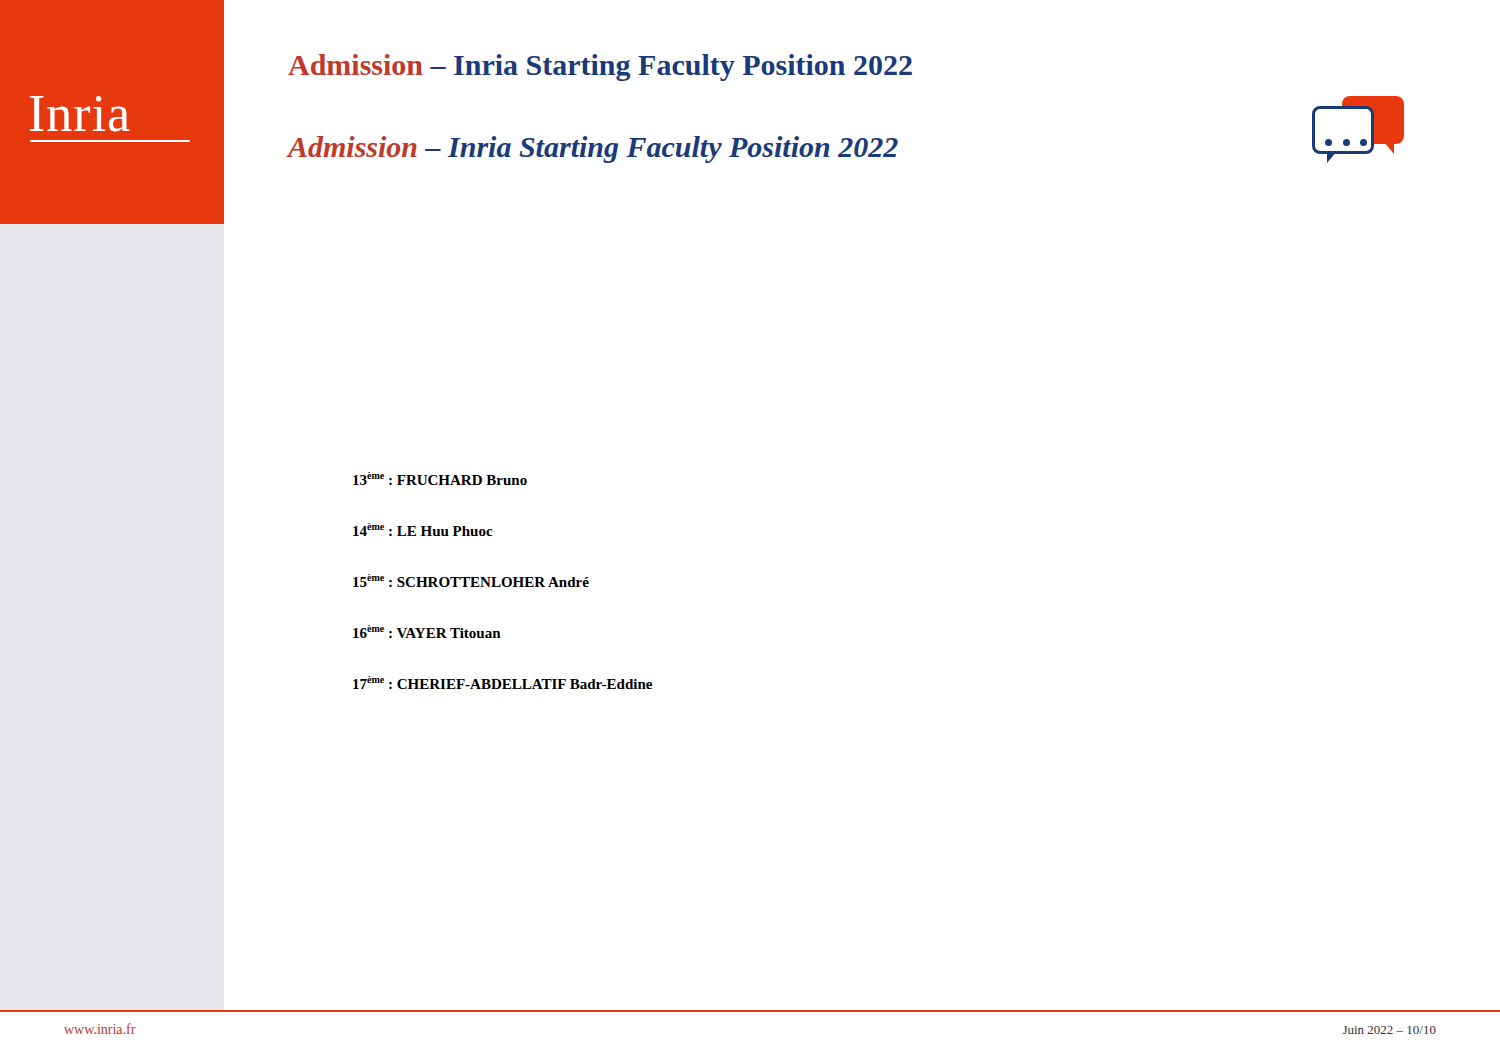Inria
Admission – Inria Starting Faculty Position 2022
Admission – Inria Starting Faculty Position 2022
13ème : FRUCHARD Bruno
14ème : LE Huu Phuoc
15ème : SCHROTTENLOHER André
16ème : VAYER Titouan
17ème : CHERIEF-ABDELLATIF Badr-Eddine
www.inria.fr
Juin 2022 – 10/10